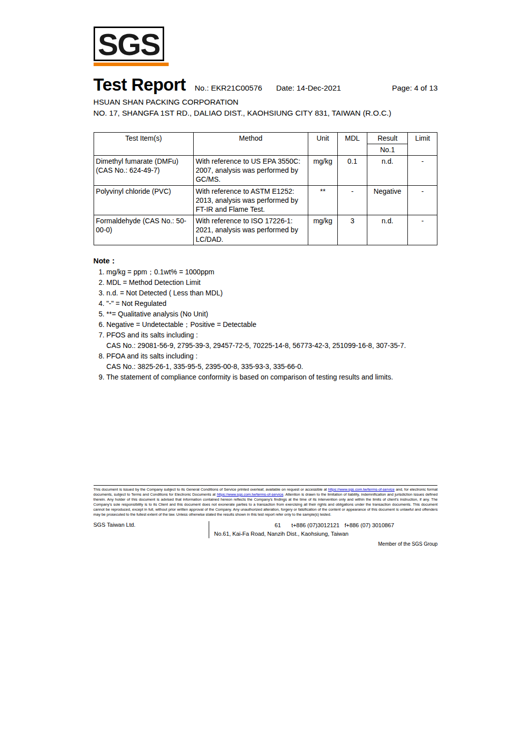SGS
Test Report
No.: EKR21C00576 Date: 14-Dec-2021
Page: 4 of 13
HSUAN SHAN PACKING CORPORATION
NO. 17, SHANGFA 1ST RD., DALIAO DIST., KAOHSIUNG CITY 831, TAIWAN (R.O.C.)
| Test Item(s) | Method | Unit | MDL | Result | Limit |
| --- | --- | --- | --- | --- | --- |
| No.1 |
| Dimethyl fumarate (DMFu) (CAS No.: 624-49-7) | With reference to US EPA 3550C: 2007, analysis was performed by GC/MS. | mg/kg | 0.1 | n.d. | - |
| Polyvinyl chloride (PVC) | With reference to ASTM E1252: 2013, analysis was performed by FT-IR and Flame Test. | ** | - | Negative | - |
| Formaldehyde (CAS No.: 50-00-0) | With reference to ISO 17226-1: 2021, analysis was performed by LC/DAD. | mg/kg | 3 | n.d. | - |
Note：
mg/kg = ppm；0.1wt% = 1000ppm
MDL = Method Detection Limit
n.d. = Not Detected ( Less than MDL)
"-" = Not Regulated
**= Qualitative analysis (No Unit)
Negative = Undetectable；Positive = Detectable
PFOS and its salts including : CAS No.: 29081-56-9, 2795-39-3, 29457-72-5, 70225-14-8, 56773-42-3, 251099-16-8, 307-35-7.
PFOA and its salts including : CAS No.: 3825-26-1, 335-95-5, 2395-00-8, 335-93-3, 335-66-0.
The statement of compliance conformity is based on comparison of testing results and limits.
This document is issued by the Company subject to its General Conditions of Service printed overleaf, available on request or accessible at https://www.sgs.com.tw/terms-of-service and, for electronic format documents, subject to Terms and Conditions for Electronic Documents at https://www.sgs.com.tw/terms-of-service. Attention is drawn to the limitation of liability, indemnification and jurisdiction issues defined therein. Any holder of this document is advised that information contained hereon reflects the Company's findings at the time of its intervention only and within the limits of client's instruction, if any. The Company's sole responsibility is to its Client and this document does not exonerate parties to a transaction from exercising all their rights and obligations under the transaction documents. This document cannot be reproduced, except in full, without prior written approval of the Company. Any unauthorized alteration, forgery or falsification of the content or appearance of this document is unlawful and offenders may be prosecuted to the fullest extent of the law. Unless otherwise stated the results shown in this test report refer only to the sample(s) tested.
SGS Taiwan Ltd. 　　　　　　　　
　　　　　　　　　　　61　 t+886 (07)3012121 f+886 (07) 3010867
No.61, Kai-Fa Road, Nanzih Dist., Kaohsiung, Taiwan
Member of the SGS Group